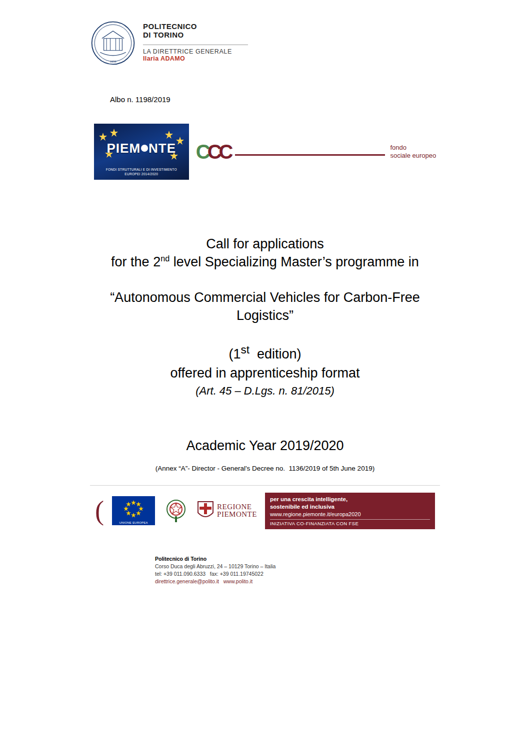1859
POLITECNICO DI TORINO
LA DIRETTRICE GENERALE
Ilaria ADAMO
Albo n. 1198/2019
PIEM NTE
FONDI STRUTTURALI E DI INVESTIMENTO
EUROPEI 2014/2020
CCC
fondo sociale europeo
Call for applications
for the 2nd level Specializing Master’s programme in
“Autonomous Commercial Vehicles for Carbon-Free Logistics”
(1st edition) offered in apprenticeship format (Art. 45 – D.Lgs. n. 81/2015)
Academic Year 2019/2020
(Annex “A”- Director - General's Decree no. 1136/2019 of 5th June 2019)
(
UNIONE EUROPEA
REGIONE
PIEMONTE
per una crescita intelligente,
sostenibile ed inclusiva
www.regione.piemonte.it/europa2020
INIZIATIVA CO-FINANZIATA CON FSE
Politecnico di Torino
Corso Duca degli Abruzzi, 24 – 10129 Torino – Italia
tel: +39 011.090.6333 fax: +39 011.19745022
direttrice.generale@polito.it www.polito.it